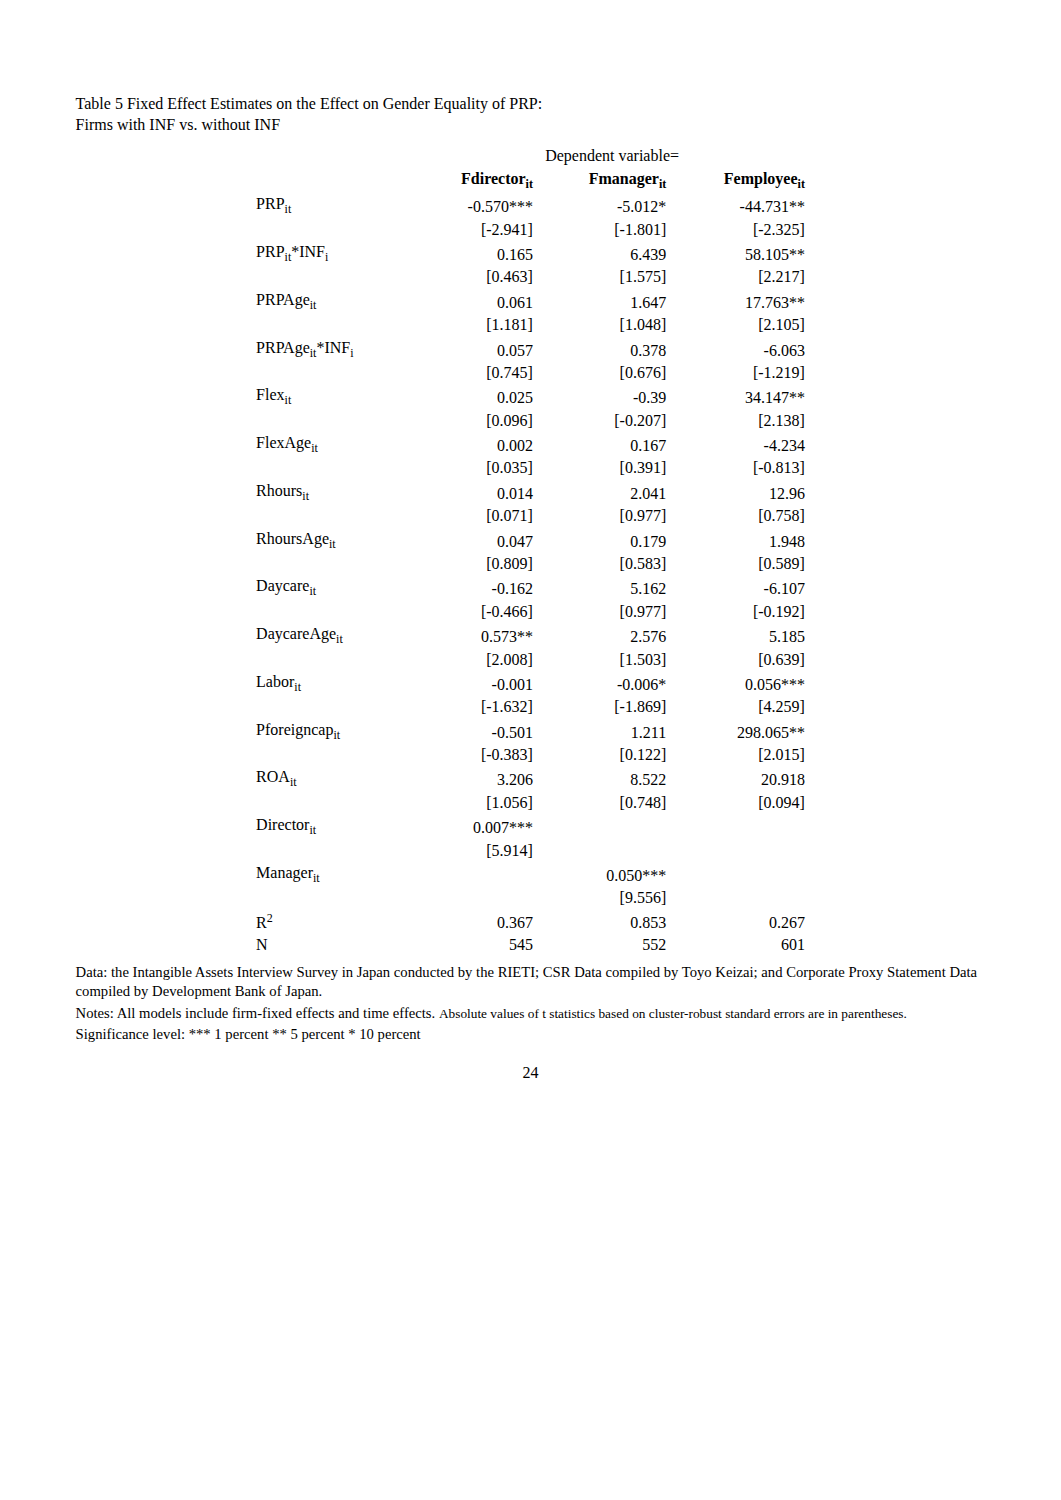Table 5 Fixed Effect Estimates on the Effect on Gender Equality of PRP:
Firms with INF vs. without INF
| | Dependent variable= |
| | Fdirector it | Fmanager it | Femployee it |
| PRP it | -0.570*** | -5.012* | -44.731** |
| | [-2.941] | [-1.801] | [-2.325] |
| PRP it *INF i | 0.165 | 6.439 | 58.105** |
| | [0.463] | [1.575] | [2.217] |
| PRPAge it | 0.061 | 1.647 | 17.763** |
| | [1.181] | [1.048] | [2.105] |
| PRPAge it *INF i | 0.057 | 0.378 | -6.063 |
| | [0.745] | [0.676] | [-1.219] |
| Flex it | 0.025 | -0.39 | 34.147** |
| | [0.096] | [-0.207] | [2.138] |
| FlexAge it | 0.002 | 0.167 | -4.234 |
| | [0.035] | [0.391] | [-0.813] |
| Rhours it | 0.014 | 2.041 | 12.96 |
| | [0.071] | [0.977] | [0.758] |
| RhoursAge it | 0.047 | 0.179 | 1.948 |
| | [0.809] | [0.583] | [0.589] |
| Daycare it | -0.162 | 5.162 | -6.107 |
| | [-0.466] | [0.977] | [-0.192] |
| DaycareAge it | 0.573** | 2.576 | 5.185 |
| | [2.008] | [1.503] | [0.639] |
| Labor it | -0.001 | -0.006* | 0.056*** |
| | [-1.632] | [-1.869] | [4.259] |
| Pforeigncap it | -0.501 | 1.211 | 298.065** |
| | [-0.383] | [0.122] | [2.015] |
| ROA it | 3.206 | 8.522 | 20.918 |
| | [1.056] | [0.748] | [0.094] |
| Director it | 0.007*** | | |
| | [5.914] | | |
| Manager it | | 0.050*** | |
| | | [9.556] | |
| R 2 | 0.367 | 0.853 | 0.267 |
| N | 545 | 552 | 601 |
Data: the Intangible Assets Interview Survey in Japan conducted by the RIETI; CSR Data compiled by Toyo Keizai; and Corporate Proxy Statement Data compiled by Development Bank of Japan.
Notes: All models include firm-fixed effects and time effects. Absolute values of t statistics based on cluster-robust standard errors are in parentheses.
Significance level: *** 1 percent ** 5 percent * 10 percent
24